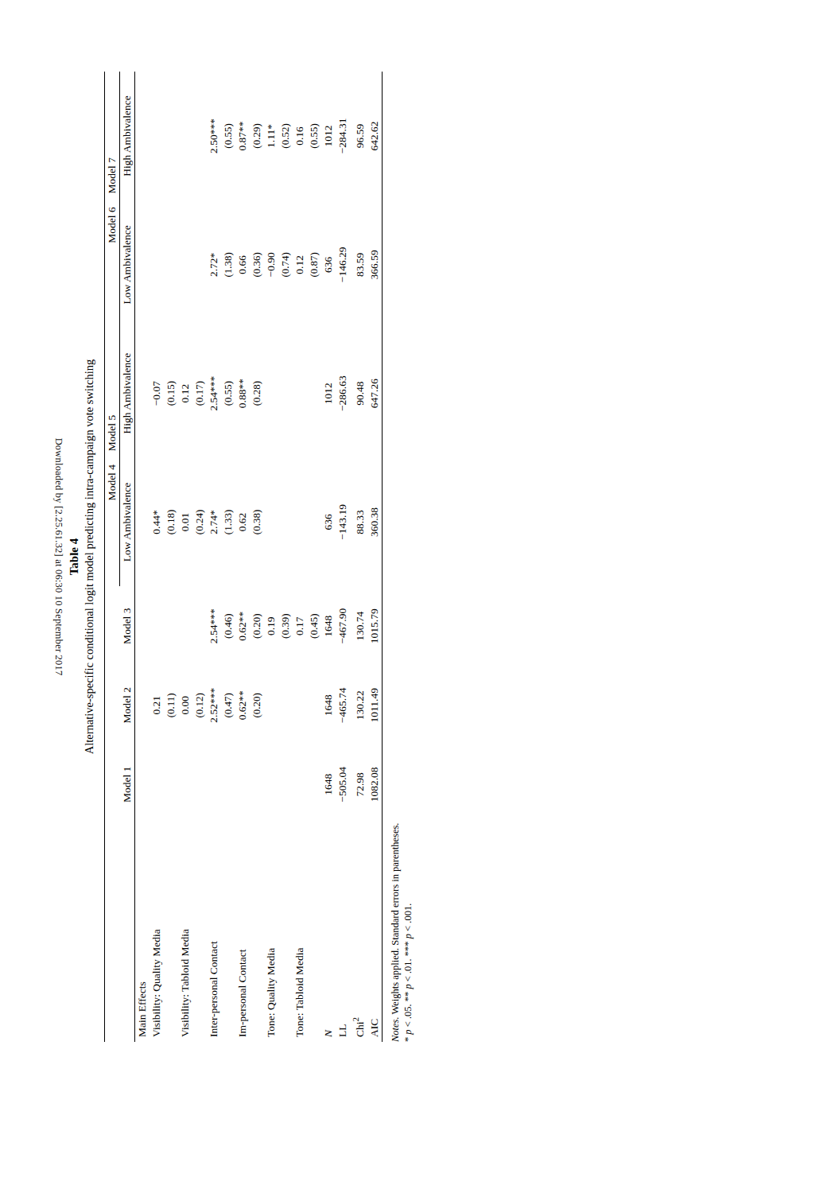Downloaded by [2.25.61.32] at 06:30 10 September 2017
Table 4
Alternative-specific conditional logit model predicting intra-campaign vote switching
| | | | | Model 4 Model 5 | Model 6 Model 7 |
| --- | --- | --- | --- | --- | --- |
| | Model 1 | Model 2 | Model 3 | Low Ambivalence | High Ambivalence | Low Ambivalence | High Ambivalence |
| Main Effects | | | | | | | |
| Visibility: Quality Media | | 0.21 | | 0.44* | −0.07 | | |
| | | (0.11) | | (0.18) | (0.15) | | |
| Visibility: Tabloid Media | | 0.00 | | 0.01 | 0.12 | | |
| | | (0.12) | | (0.24) | (0.17) | | |
| Inter-personal Contact | | 2.52*** | 2.54*** | 2.74* | 2.54*** | 2.72* | 2.50*** |
| | | (0.47) | (0.46) | (1.33) | (0.55) | (1.38) | (0.55) |
| Im-personal Contact | | 0.62** | 0.62** | 0.62 | 0.88** | 0.66 | 0.87** |
| | | (0.20) | (0.20) | (0.38) | (0.28) | (0.36) | (0.29) |
| Tone: Quality Media | | | 0.19 | | | −0.90 | 1.11* |
| | | | (0.39) | | | (0.74) | (0.52) |
| Tone: Tabloid Media | | | 0.17 | | | 0.12 | 0.16 |
| | | | (0.45) | | | (0.87) | (0.55) |
| N | 1648 | 1648 | 1648 | 636 | 1012 | 636 | 1012 |
| LL | −505.04 | −465.74 | −467.90 | −143.19 | −286.63 | −146.29 | −284.31 |
| Chi 2 | 72.98 | 130.22 | 130.74 | 88.33 | 90.48 | 83.59 | 96.59 |
| AIC | 1082.08 | 1011.49 | 1015.79 | 360.38 | 647.26 | 366.59 | 642.62 |
Notes. Weights applied. Standard errors in parentheses.
* p < .05. ** p < .01. *** p < .001.